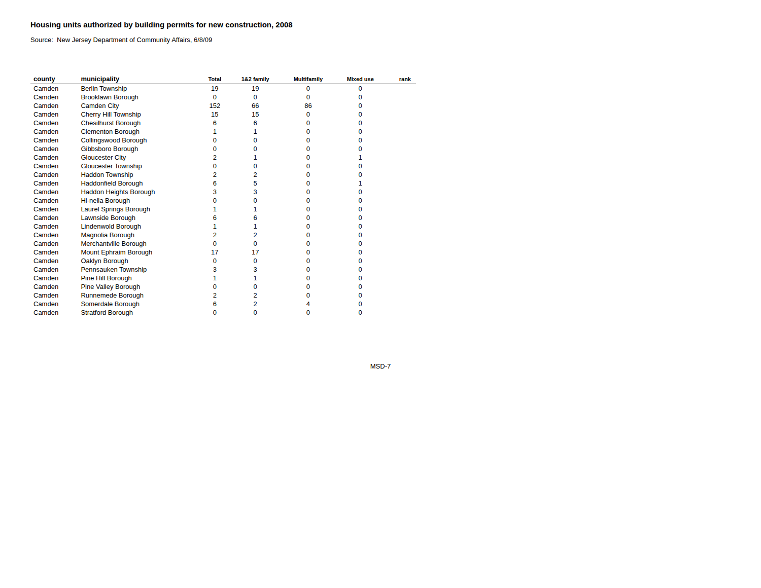Housing units authorized by building permits for new construction, 2008
Source: New Jersey Department of Community Affairs, 6/8/09
| county | municipality | Total | 1&2 family | Multifamily | Mixed use | rank |
| --- | --- | --- | --- | --- | --- | --- |
| Camden | Berlin Township | 19 | 19 | 0 | 0 | |
| Camden | Brooklawn Borough | 0 | 0 | 0 | 0 | |
| Camden | Camden City | 152 | 66 | 86 | 0 | |
| Camden | Cherry Hill Township | 15 | 15 | 0 | 0 | |
| Camden | Chesilhurst Borough | 6 | 6 | 0 | 0 | |
| Camden | Clementon Borough | 1 | 1 | 0 | 0 | |
| Camden | Collingswood Borough | 0 | 0 | 0 | 0 | |
| Camden | Gibbsboro Borough | 0 | 0 | 0 | 0 | |
| Camden | Gloucester City | 2 | 1 | 0 | 1 | |
| Camden | Gloucester Township | 0 | 0 | 0 | 0 | |
| Camden | Haddon Township | 2 | 2 | 0 | 0 | |
| Camden | Haddonfield Borough | 6 | 5 | 0 | 1 | |
| Camden | Haddon Heights Borough | 3 | 3 | 0 | 0 | |
| Camden | Hi-nella Borough | 0 | 0 | 0 | 0 | |
| Camden | Laurel Springs Borough | 1 | 1 | 0 | 0 | |
| Camden | Lawnside Borough | 6 | 6 | 0 | 0 | |
| Camden | Lindenwold Borough | 1 | 1 | 0 | 0 | |
| Camden | Magnolia Borough | 2 | 2 | 0 | 0 | |
| Camden | Merchantville Borough | 0 | 0 | 0 | 0 | |
| Camden | Mount Ephraim Borough | 17 | 17 | 0 | 0 | |
| Camden | Oaklyn Borough | 0 | 0 | 0 | 0 | |
| Camden | Pennsauken Township | 3 | 3 | 0 | 0 | |
| Camden | Pine Hill Borough | 1 | 1 | 0 | 0 | |
| Camden | Pine Valley Borough | 0 | 0 | 0 | 0 | |
| Camden | Runnemede Borough | 2 | 2 | 0 | 0 | |
| Camden | Somerdale Borough | 6 | 2 | 4 | 0 | |
| Camden | Stratford Borough | 0 | 0 | 0 | 0 | |
MSD-7